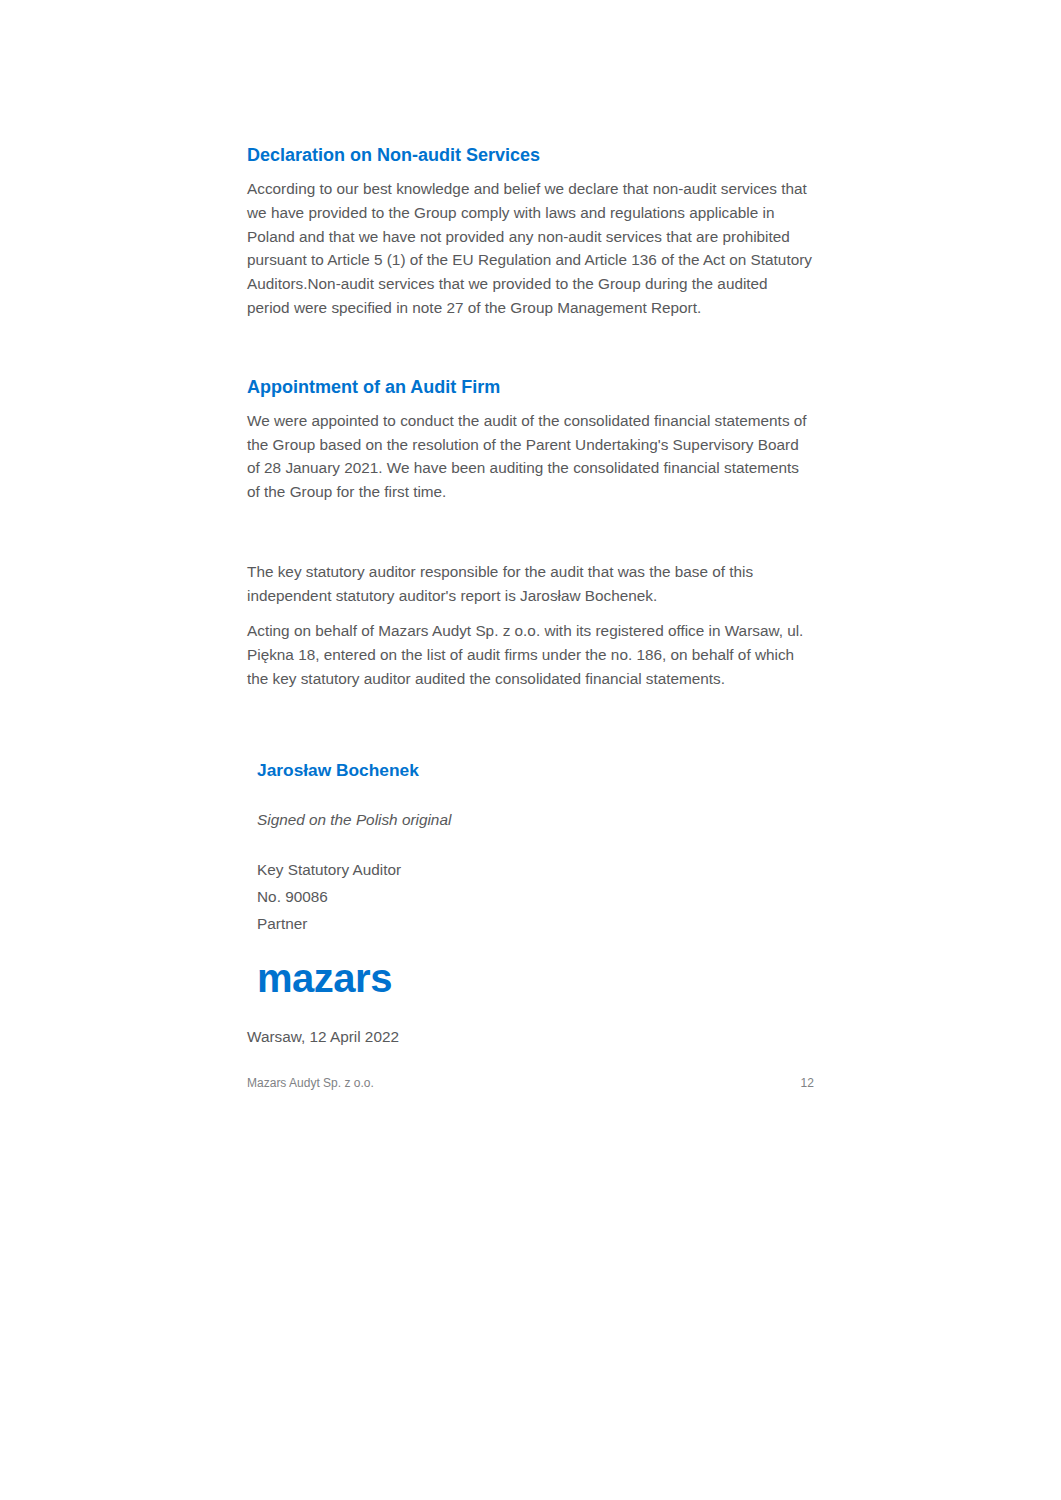Declaration on Non-audit Services
According to our best knowledge and belief we declare that non-audit services that we have provided to the Group comply with laws and regulations applicable in Poland and that we have not provided any non-audit services that are prohibited pursuant to Article 5 (1) of the EU Regulation and Article 136 of the Act on Statutory Auditors.Non-audit services that we provided to the Group during the audited period were specified in note 27 of the Group Management Report.
Appointment of an Audit Firm
We were appointed to conduct the audit of the consolidated financial statements of the Group based on the resolution of the Parent Undertaking's Supervisory Board of 28 January 2021. We have been auditing the consolidated financial statements of the Group for the first time.
The key statutory auditor responsible for the audit that was the base of this independent statutory auditor's report is Jarosław Bochenek.
Acting on behalf of Mazars Audyt Sp. z o.o. with its registered office in Warsaw, ul. Piękna 18, entered on the list of audit firms under the no. 186, on behalf of which the key statutory auditor audited the consolidated financial statements.
Jarosław Bochenek
Signed on the Polish original
Key Statutory Auditor
No. 90086
Partner
mazars
Warsaw, 12 April 2022
Mazars Audyt Sp. z o.o.
12